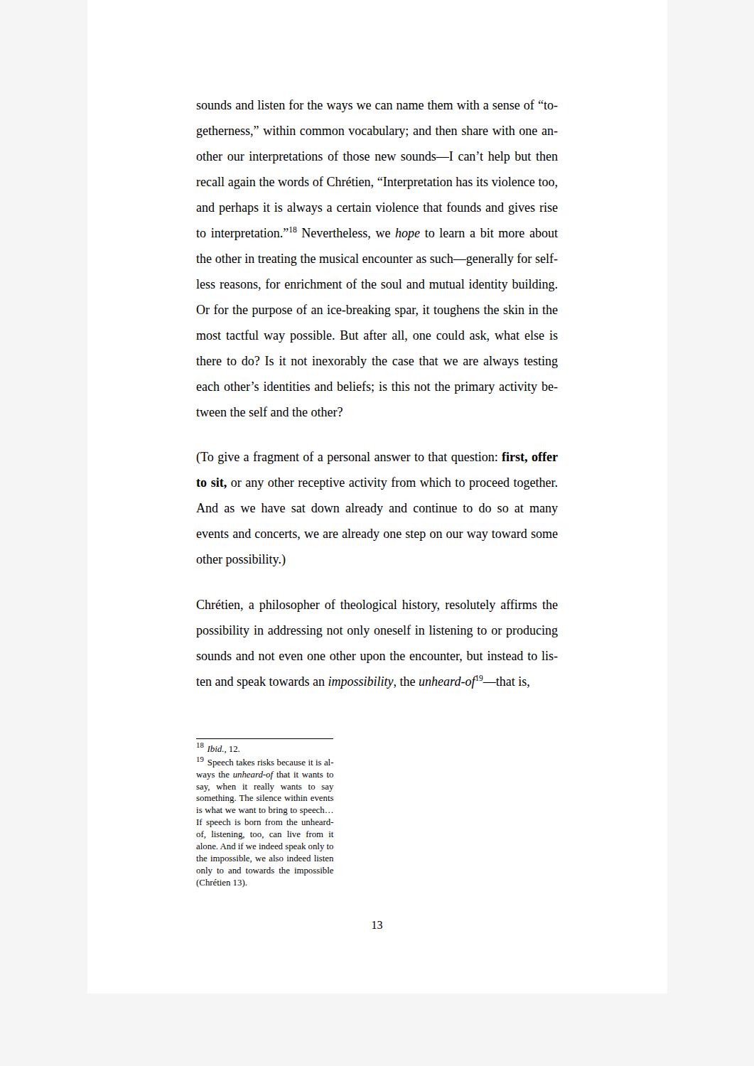sounds and listen for the ways we can name them with a sense of “togetherness,” within common vocabulary; and then share with one another our interpretations of those new sounds—I can’t help but then recall again the words of Chrétien, “Interpretation has its violence too, and perhaps it is always a certain violence that founds and gives rise to interpretation.”18 Nevertheless, we hope to learn a bit more about the other in treating the musical encounter as such—generally for selfless reasons, for enrichment of the soul and mutual identity building. Or for the purpose of an ice-breaking spar, it toughens the skin in the most tactful way possible. But after all, one could ask, what else is there to do? Is it not inexorably the case that we are always testing each other’s identities and beliefs; is this not the primary activity between the self and the other?
(To give a fragment of a personal answer to that question: first, offer to sit, or any other receptive activity from which to proceed together. And as we have sat down already and continue to do so at many events and concerts, we are already one step on our way toward some other possibility.)
Chrétien, a philosopher of theological history, resolutely affirms the possibility in addressing not only oneself in listening to or producing sounds and not even one other upon the encounter, but instead to listen and speak towards an impossibility, the unheard-of19—that is,
18 Ibid., 12.
19 Speech takes risks because it is always the unheard-of that it wants to say, when it really wants to say something. The silence within events is what we want to bring to speech…If speech is born from the unheard-of, listening, too, can live from it alone. And if we indeed speak only to the impossible, we also indeed listen only to and towards the impossible (Chrétien 13).
13